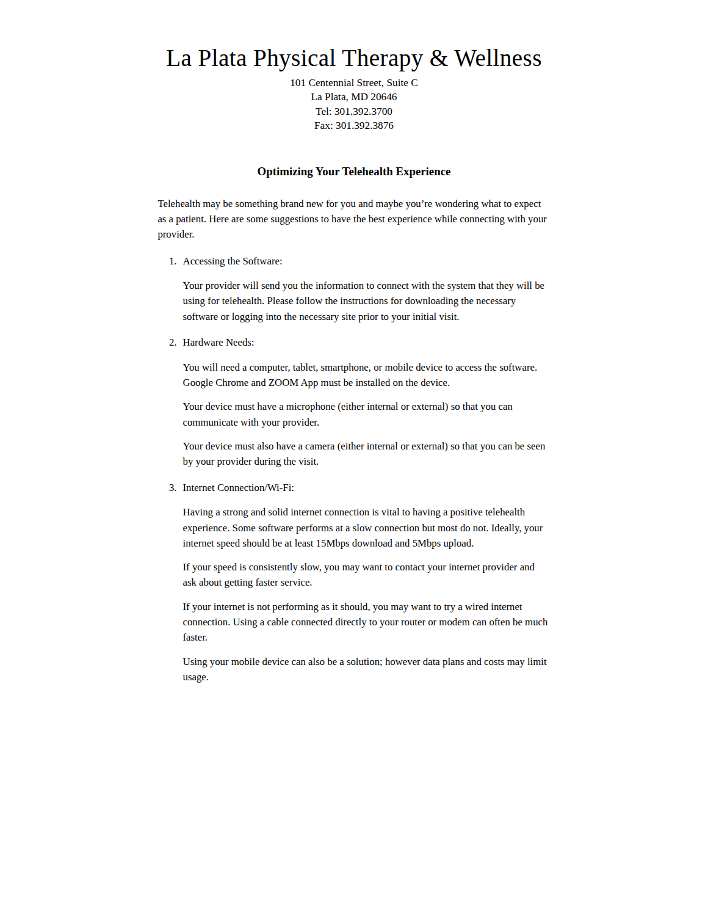La Plata Physical Therapy & Wellness
101 Centennial Street, Suite C
La Plata, MD 20646
Tel: 301.392.3700
Fax: 301.392.3876
Optimizing Your Telehealth Experience
Telehealth may be something brand new for you and maybe you’re wondering what to expect as a patient. Here are some suggestions to have the best experience while connecting with your provider.
Accessing the Software:
Your provider will send you the information to connect with the system that they will be using for telehealth. Please follow the instructions for downloading the necessary software or logging into the necessary site prior to your initial visit.
Hardware Needs:
You will need a computer, tablet, smartphone, or mobile device to access the software. Google Chrome and ZOOM App must be installed on the device.
Your device must have a microphone (either internal or external) so that you can communicate with your provider.
Your device must also have a camera (either internal or external) so that you can be seen by your provider during the visit.
Internet Connection/Wi-Fi:
Having a strong and solid internet connection is vital to having a positive telehealth experience. Some software performs at a slow connection but most do not. Ideally, your internet speed should be at least 15Mbps download and 5Mbps upload.
If your speed is consistently slow, you may want to contact your internet provider and ask about getting faster service.
If your internet is not performing as it should, you may want to try a wired internet connection. Using a cable connected directly to your router or modem can often be much faster.
Using your mobile device can also be a solution; however data plans and costs may limit usage.